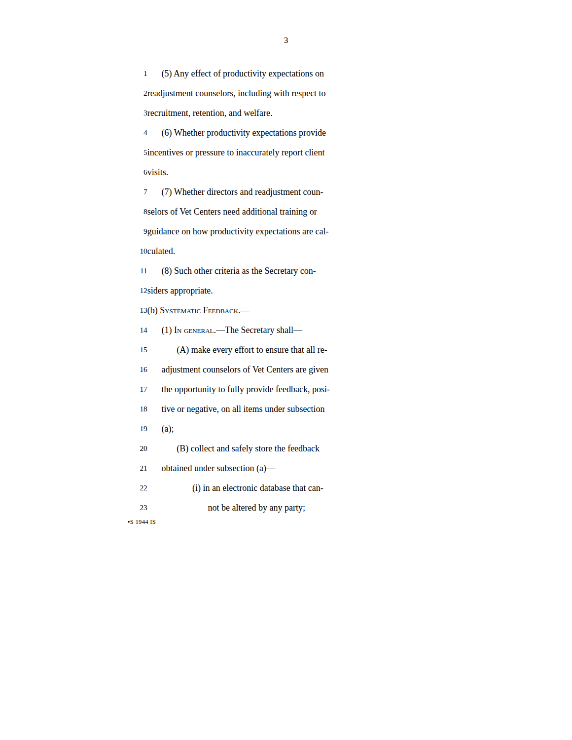3
| 1 | (5) Any effect of productivity expectations on |
| 2 | readjustment counselors, including with respect to |
| 3 | recruitment, retention, and welfare. |
| 4 | (6) Whether productivity expectations provide |
| 5 | incentives or pressure to inaccurately report client |
| 6 | visits. |
| 7 | (7) Whether directors and readjustment coun- |
| 8 | selors of Vet Centers need additional training or |
| 9 | guidance on how productivity expectations are cal- |
| 10 | culated. |
| 11 | (8) Such other criteria as the Secretary con- |
| 12 | siders appropriate. |
| 13 | (b) Systematic Feedback. — |
| 14 | (1) In general. —The Secretary shall— |
| 15 | (A) make every effort to ensure that all re- |
| 16 | adjustment counselors of Vet Centers are given |
| 17 | the opportunity to fully provide feedback, posi- |
| 18 | tive or negative, on all items under subsection |
| 19 | (a); |
| 20 | (B) collect and safely store the feedback |
| 21 | obtained under subsection (a)— |
| 22 | (i) in an electronic database that can- |
| 23 | not be altered by any party; |
•S 1944 IS